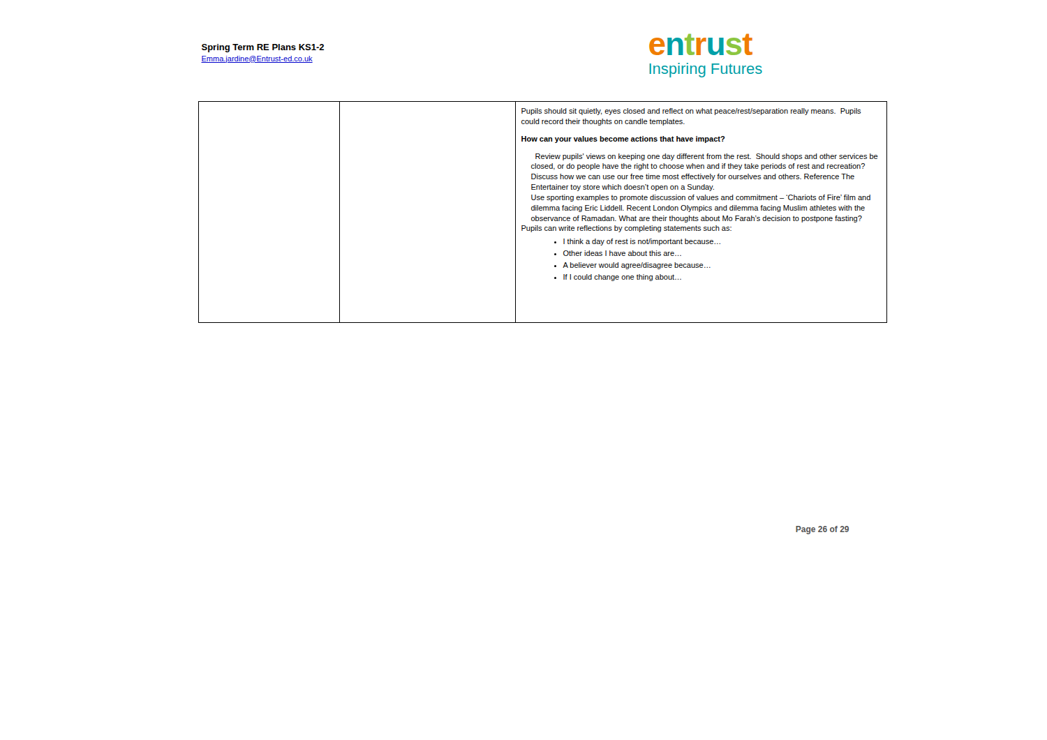Spring Term RE Plans KS1-2
Emma.jardine@Entrust-ed.co.uk
entrust
Inspiring Futures
| | | Pupils should sit quietly, eyes closed and reflect on what peace/rest/separation really means. Pupils could record their thoughts on candle templates. How can your values become actions that have impact? Review pupils' views on keeping one day different from the rest. Should shops and other services be closed, or do people have the right to choose when and if they take periods of rest and recreation? Discuss how we can use our free time most effectively for ourselves and others. Reference The Entertainer toy store which doesn’t open on a Sunday. Use sporting examples to promote discussion of values and commitment – ‘Chariots of Fire’ film and dilemma facing Eric Liddell. Recent London Olympics and dilemma facing Muslim athletes with the observance of Ramadan. What are their thoughts about Mo Farah’s decision to postpone fasting? Pupils can write reflections by completing statements such as: I think a day of rest is not/important because… Other ideas I have about this are… A believer would agree/disagree because… If I could change one thing about… |
Page 26 of 29